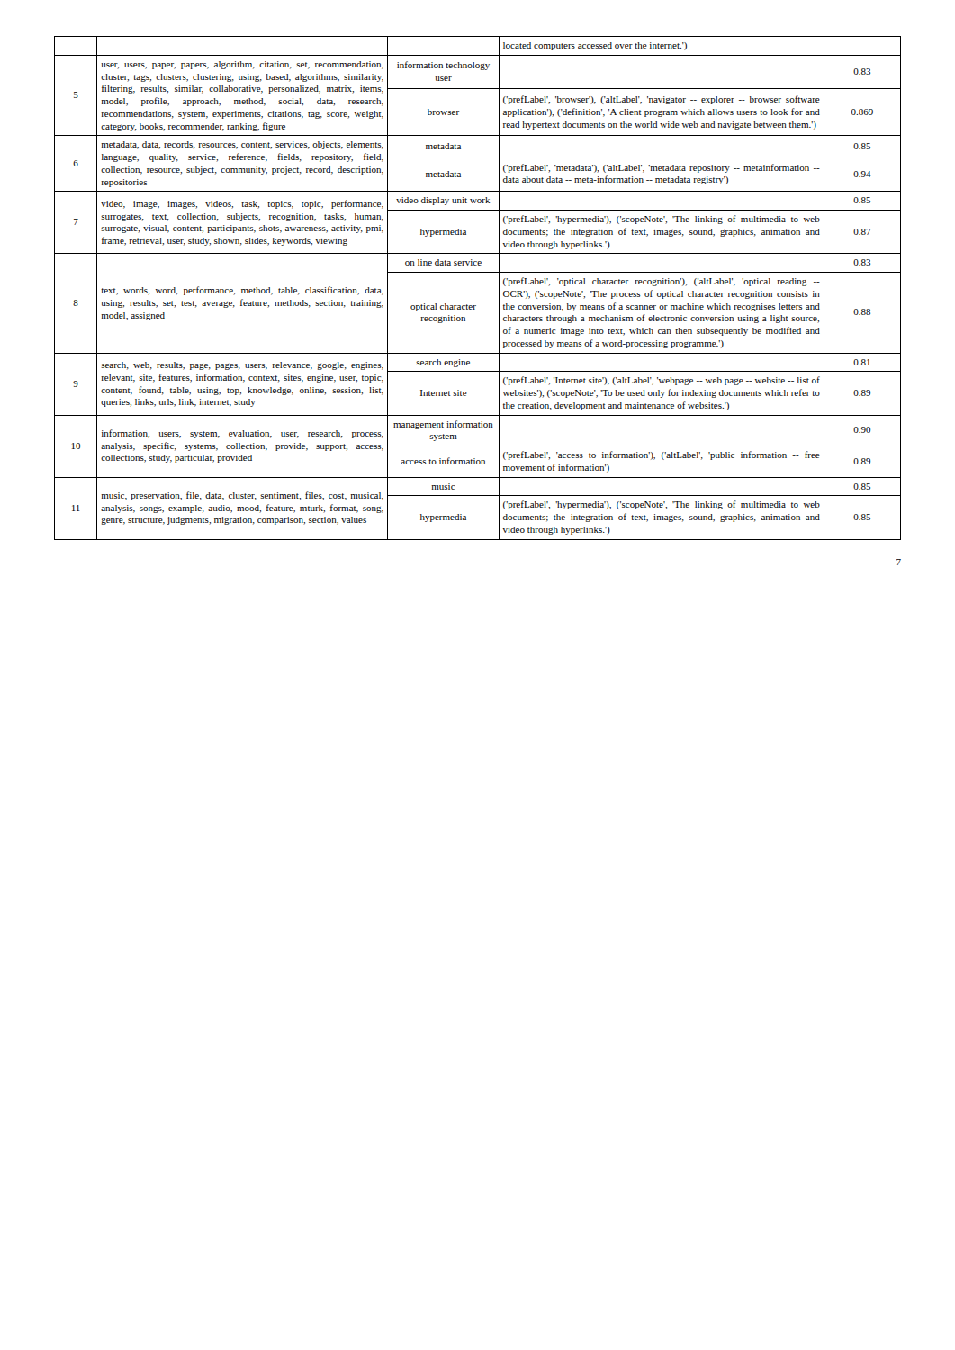| | | | located computers accessed over the internet.') | |
| 5 | user, users, paper, papers, algorithm, citation, set, recommendation, cluster, tags, clusters, clustering, using, based, algorithms, similarity, filtering, results, similar, collaborative, personalized, matrix, items, model, profile, approach, method, social, data, research, recommendations, system, experiments, citations, tag, score, weight, category, books, recommender, ranking, figure | information technology user | | 0.83 |
| browser | ('prefLabel', 'browser'), ('altLabel', 'navigator -- explorer -- browser software application'), ('definition', 'A client program which allows users to look for and read hypertext documents on the world wide web and navigate between them.') | 0.869 |
| 6 | metadata, data, records, resources, content, services, objects, elements, language, quality, service, reference, fields, repository, field, collection, resource, subject, community, project, record, description, repositories | metadata | | 0.85 |
| metadata | ('prefLabel', 'metadata'), ('altLabel', 'metadata repository -- metainformation -- data about data -- meta-information -- metadata registry') | 0.94 |
| 7 | video, image, images, videos, task, topics, topic, performance, surrogates, text, collection, subjects, recognition, tasks, human, surrogate, visual, content, participants, shots, awareness, activity, pmi, frame, retrieval, user, study, shown, slides, keywords, viewing | video display unit work | | 0.85 |
| hypermedia | ('prefLabel', 'hypermedia'), ('scopeNote', 'The linking of multimedia to web documents; the integration of text, images, sound, graphics, animation and video through hyperlinks.') | 0.87 |
| 8 | text, words, word, performance, method, table, classification, data, using, results, set, test, average, feature, methods, section, training, model, assigned | on line data service | | 0.83 |
| optical character recognition | ('prefLabel', 'optical character recognition'), ('altLabel', 'optical reading -- OCR'), ('scopeNote', 'The process of optical character recognition consists in the conversion, by means of a scanner or machine which recognises letters and characters through a mechanism of electronic conversion using a light source, of a numeric image into text, which can then subsequently be modified and processed by means of a word-processing programme.') | 0.88 |
| 9 | search, web, results, page, pages, users, relevance, google, engines, relevant, site, features, information, context, sites, engine, user, topic, content, found, table, using, top, knowledge, online, session, list, queries, links, urls, link, internet, study | search engine | | 0.81 |
| Internet site | ('prefLabel', 'Internet site'), ('altLabel', 'webpage -- web page -- website -- list of websites'), ('scopeNote', 'To be used only for indexing documents which refer to the creation, development and maintenance of websites.') | 0.89 |
| 10 | information, users, system, evaluation, user, research, process, analysis, specific, systems, collection, provide, support, access, collections, study, particular, provided | management information system | | 0.90 |
| access to information | ('prefLabel', 'access to information'), ('altLabel', 'public information -- free movement of information') | 0.89 |
| 11 | music, preservation, file, data, cluster, sentiment, files, cost, musical, analysis, songs, example, audio, mood, feature, mturk, format, song, genre, structure, judgments, migration, comparison, section, values | music | | 0.85 |
| hypermedia | ('prefLabel', 'hypermedia'), ('scopeNote', 'The linking of multimedia to web documents; the integration of text, images, sound, graphics, animation and video through hyperlinks.') | 0.85 |
7